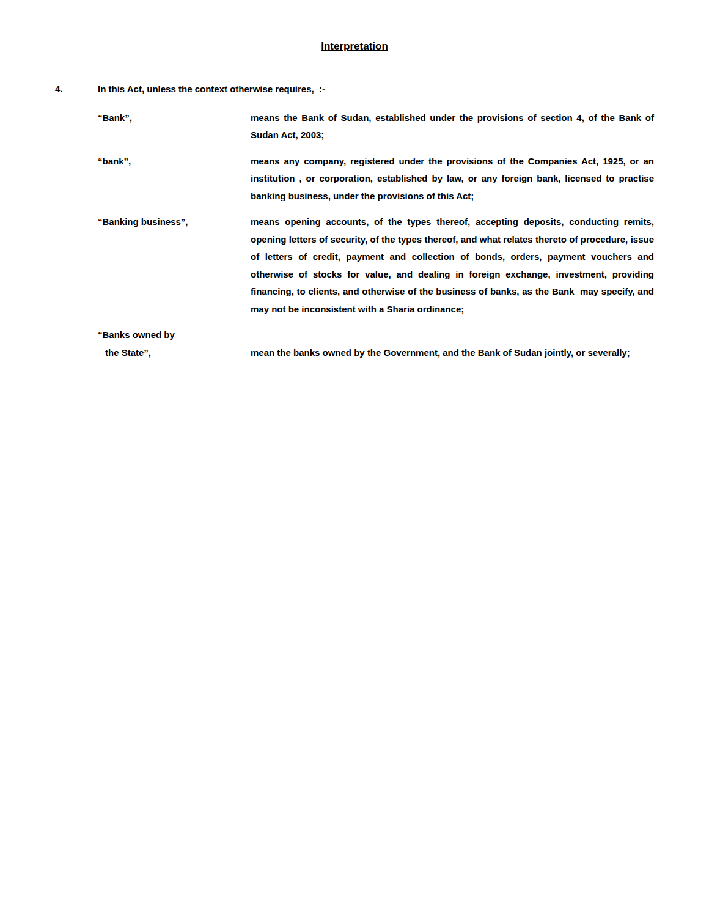Interpretation
4.
In this Act, unless the context otherwise requires, :-
“Bank”,
means the Bank of Sudan, established under the provisions of section 4, of the Bank of Sudan Act, 2003;
“bank”,
means any company, registered under the provisions of the Companies Act, 1925, or an institution , or corporation, established by law, or any foreign bank, licensed to practise banking business, under the provisions of this Act;
“Banking business”,
means opening accounts, of the types thereof, accepting deposits, conducting remits, opening letters of security, of the types thereof, and what relates thereto of procedure, issue of letters of credit, payment and collection of bonds, orders, payment vouchers and otherwise of stocks for value, and dealing in foreign exchange, investment, providing financing, to clients, and otherwise of the business of banks, as the Bank may specify, and may not be inconsistent with a Sharia ordinance;
“Banks owned by
the State”,
mean the banks owned by the Government, and the Bank of Sudan jointly, or severally;